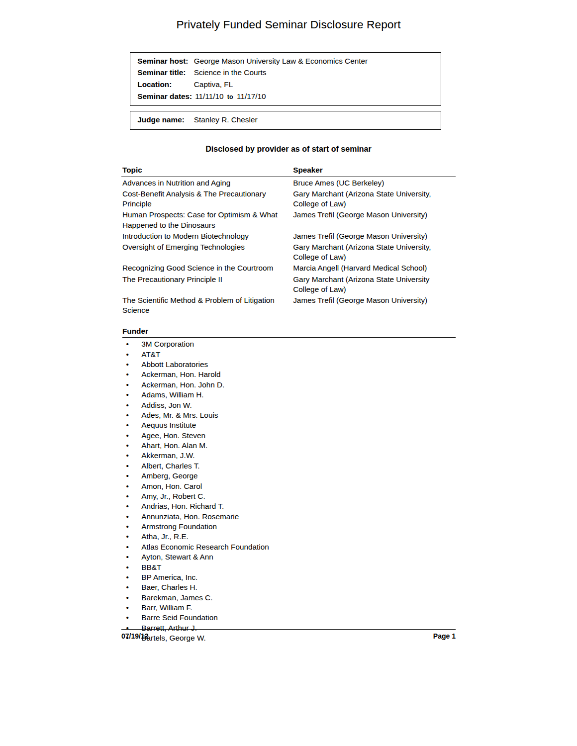Privately Funded Seminar Disclosure Report
Seminar host: George Mason University Law & Economics Center
Seminar title: Science in the Courts
Location: Captiva, FL
Seminar dates: 11/11/10 to 11/17/10
Judge name: Stanley R. Chesler
Disclosed by provider as of start of seminar
| Topic | Speaker |
| --- | --- |
| Advances in Nutrition and Aging | Bruce Ames (UC Berkeley) |
| Cost-Benefit Analysis & The Precautionary Principle | Gary Marchant (Arizona State University, College of Law) |
| Human Prospects: Case for Optimism & What Happened to the Dinosaurs | James Trefil (George Mason University) |
| Introduction to Modern Biotechnology | James Trefil (George Mason University) |
| Oversight of Emerging Technologies | Gary Marchant (Arizona State University, College of Law) |
| Recognizing Good Science in the Courtroom | Marcia Angell (Harvard Medical School) |
| The Precautionary Principle II | Gary Marchant (Arizona State University College of Law) |
| The Scientific Method & Problem of Litigation Science | James Trefil (George Mason University) |
Funder
3M Corporation
AT&T
Abbott Laboratories
Ackerman, Hon. Harold
Ackerman, Hon. John D.
Adams, William H.
Addiss, Jon W.
Ades, Mr. & Mrs. Louis
Aequus Institute
Agee, Hon. Steven
Ahart, Hon. Alan M.
Akkerman, J.W.
Albert, Charles T.
Amberg, George
Amon, Hon. Carol
Amy, Jr., Robert C.
Andrias, Hon. Richard T.
Annunziata, Hon. Rosemarie
Armstrong Foundation
Atha, Jr., R.E.
Atlas Economic Research Foundation
Ayton, Stewart & Ann
BB&T
BP America, Inc.
Baer, Charles H.
Barekman, James C.
Barr, William F.
Barre Seid Foundation
Barrett, Arthur J.
Bartels, George W.
07/19/12 Page 1